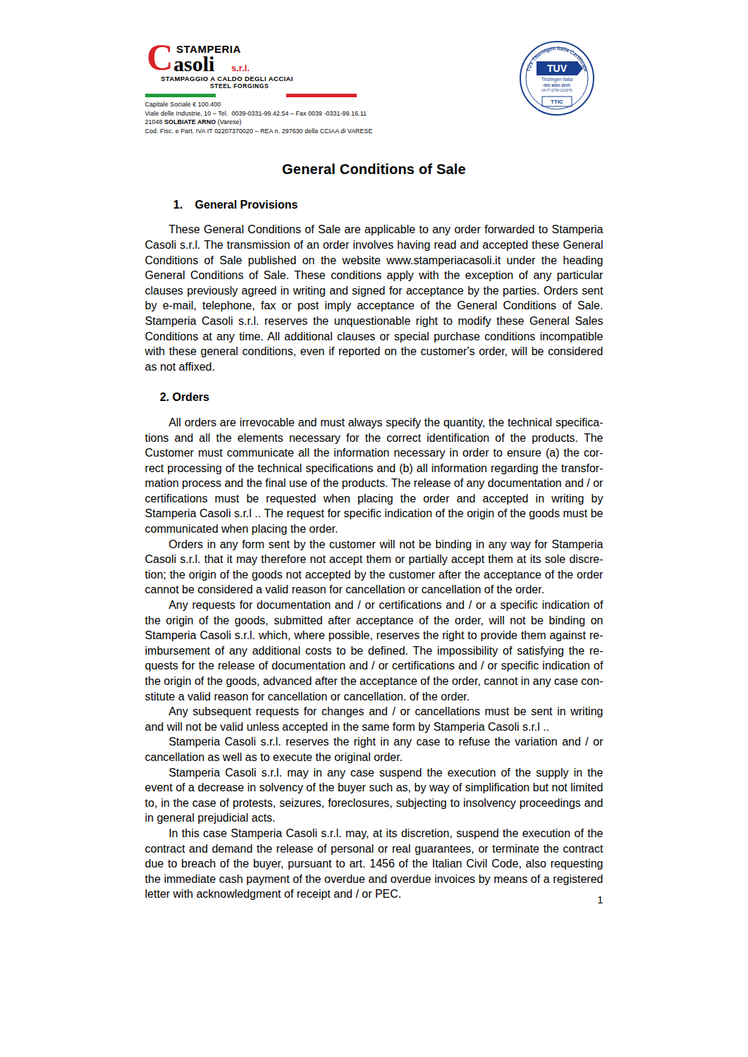C STAMPERIA asoli s.r.l. STAMPAGGIO A CALDO DEGLI ACCIAI STEEL FORGINGS
Capitale Sociale € 100.400
Viale delle Industrie, 10 – Tel. 0039-0331-99.42.54 – Fax 0039 -0331-99.16.11
21048 SOLBIATE ARNO (Varese)
Cod. Fisc. e Part. IVA IT 02207370020 – REA n. 297630 della CCIAA di VARESE
TÜV Thüringen Italia Certificate TUV Thüringen Italia ISO 9001:2015 04-IT-STM-210375 TTIC
General Conditions of Sale
1. General Provisions
These General Conditions of Sale are applicable to any order forwarded to Stamperia Casoli s.r.l. The transmission of an order involves having read and accepted these General Conditions of Sale published on the website www.stamperiacasoli.it under the heading General Conditions of Sale. These conditions apply with the exception of any particular clauses previously agreed in writing and signed for acceptance by the parties. Orders sent by e-mail, telephone, fax or post imply acceptance of the General Conditions of Sale. Stamperia Casoli s.r.l. reserves the unquestionable right to modify these General Sales Conditions at any time. All additional clauses or special purchase conditions incompatible with these general conditions, even if reported on the customer's order, will be considered as not affixed.
2. Orders
All orders are irrevocable and must always specify the quantity, the technical specifications and all the elements necessary for the correct identification of the products. The Customer must communicate all the information necessary in order to ensure (a) the correct processing of the technical specifications and (b) all information regarding the transformation process and the final use of the products. The release of any documentation and / or certifications must be requested when placing the order and accepted in writing by Stamperia Casoli s.r.l .. The request for specific indication of the origin of the goods must be communicated when placing the order.
Orders in any form sent by the customer will not be binding in any way for Stamperia Casoli s.r.l. that it may therefore not accept them or partially accept them at its sole discretion; the origin of the goods not accepted by the customer after the acceptance of the order cannot be considered a valid reason for cancellation or cancellation of the order.
Any requests for documentation and / or certifications and / or a specific indication of the origin of the goods, submitted after acceptance of the order, will not be binding on Stamperia Casoli s.r.l. which, where possible, reserves the right to provide them against reimbursement of any additional costs to be defined. The impossibility of satisfying the requests for the release of documentation and / or certifications and / or specific indication of the origin of the goods, advanced after the acceptance of the order, cannot in any case constitute a valid reason for cancellation or cancellation. of the order.
Any subsequent requests for changes and / or cancellations must be sent in writing and will not be valid unless accepted in the same form by Stamperia Casoli s.r.l ..
Stamperia Casoli s.r.l. reserves the right in any case to refuse the variation and / or cancellation as well as to execute the original order.
Stamperia Casoli s.r.l. may in any case suspend the execution of the supply in the event of a decrease in solvency of the buyer such as, by way of simplification but not limited to, in the case of protests, seizures, foreclosures, subjecting to insolvency proceedings and in general prejudicial acts.
In this case Stamperia Casoli s.r.l. may, at its discretion, suspend the execution of the contract and demand the release of personal or real guarantees, or terminate the contract due to breach of the buyer, pursuant to art. 1456 of the Italian Civil Code, also requesting the immediate cash payment of the overdue and overdue invoices by means of a registered letter with acknowledgment of receipt and / or PEC.
1